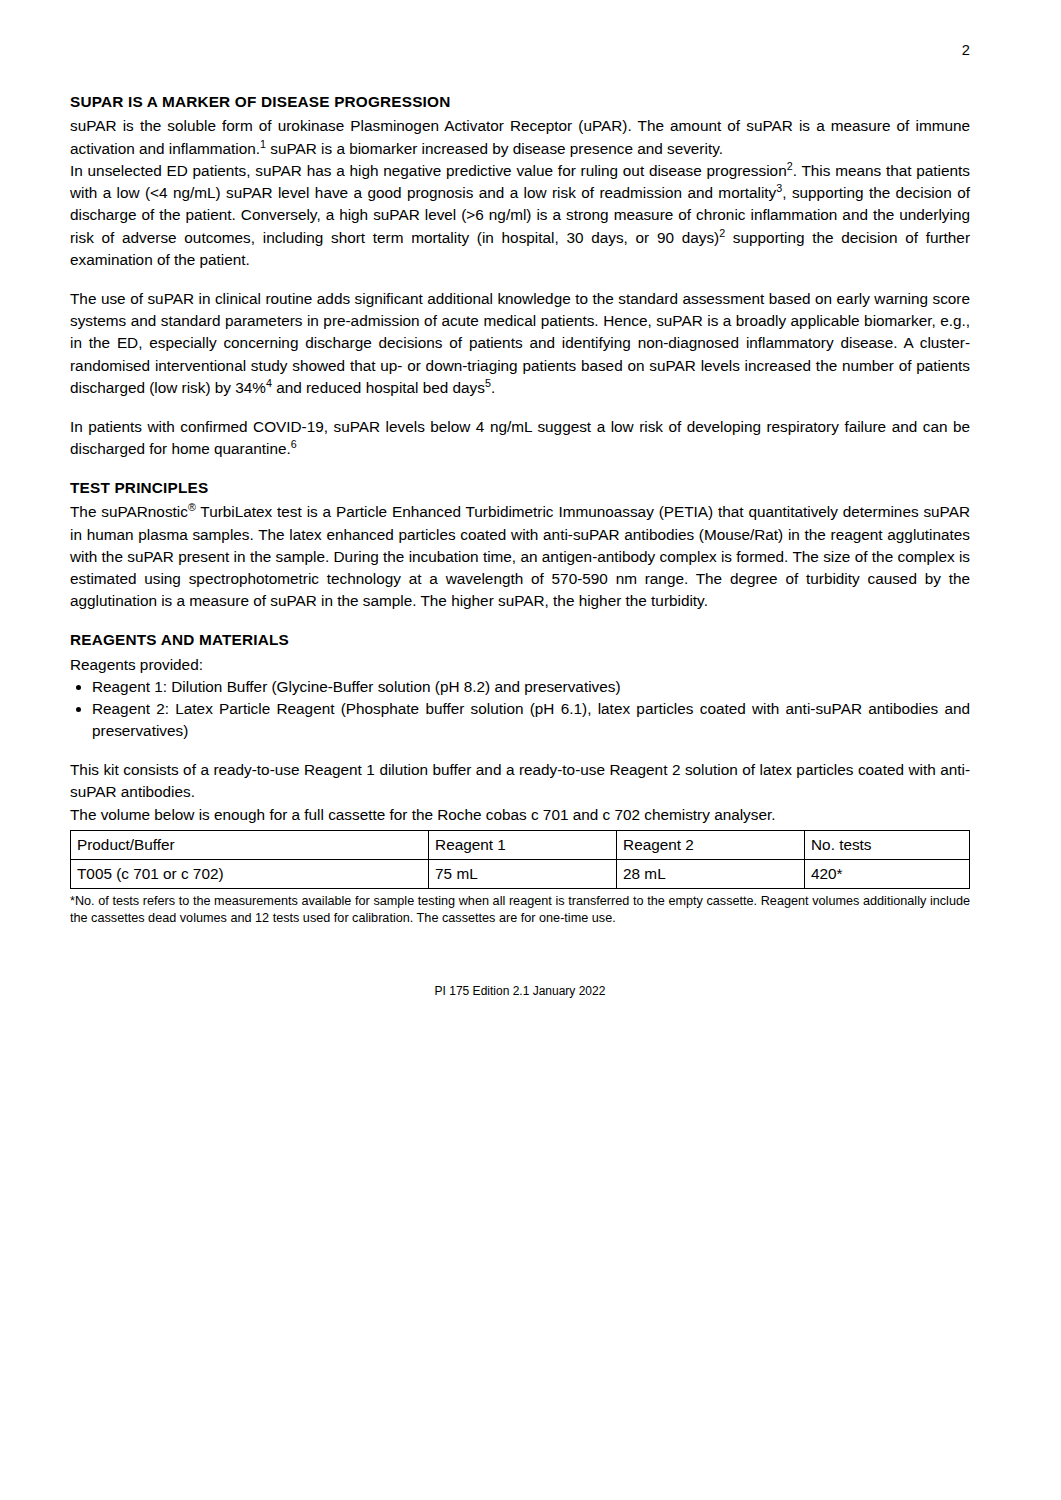2
suPAR is a marker of disease progression
suPAR is the soluble form of urokinase Plasminogen Activator Receptor (uPAR). The amount of suPAR is a measure of immune activation and inflammation.1 suPAR is a biomarker increased by disease presence and severity.
In unselected ED patients, suPAR has a high negative predictive value for ruling out disease progression2. This means that patients with a low (<4 ng/mL) suPAR level have a good prognosis and a low risk of readmission and mortality3, supporting the decision of discharge of the patient. Conversely, a high suPAR level (>6 ng/ml) is a strong measure of chronic inflammation and the underlying risk of adverse outcomes, including short term mortality (in hospital, 30 days, or 90 days)2 supporting the decision of further examination of the patient.
The use of suPAR in clinical routine adds significant additional knowledge to the standard assessment based on early warning score systems and standard parameters in pre-admission of acute medical patients. Hence, suPAR is a broadly applicable biomarker, e.g., in the ED, especially concerning discharge decisions of patients and identifying non-diagnosed inflammatory disease. A cluster-randomised interventional study showed that up- or down-triaging patients based on suPAR levels increased the number of patients discharged (low risk) by 34%4 and reduced hospital bed days5.
In patients with confirmed COVID-19, suPAR levels below 4 ng/mL suggest a low risk of developing respiratory failure and can be discharged for home quarantine.6
Test principles
The suPARnostic® TurbiLatex test is a Particle Enhanced Turbidimetric Immunoassay (PETIA) that quantitatively determines suPAR in human plasma samples. The latex enhanced particles coated with anti-suPAR antibodies (Mouse/Rat) in the reagent agglutinates with the suPAR present in the sample. During the incubation time, an antigen-antibody complex is formed. The size of the complex is estimated using spectrophotometric technology at a wavelength of 570-590 nm range. The degree of turbidity caused by the agglutination is a measure of suPAR in the sample. The higher suPAR, the higher the turbidity.
Reagents and materials
Reagents provided:
Reagent 1: Dilution Buffer (Glycine-Buffer solution (pH 8.2) and preservatives)
Reagent 2: Latex Particle Reagent (Phosphate buffer solution (pH 6.1), latex particles coated with anti-suPAR antibodies and preservatives)
This kit consists of a ready-to-use Reagent 1 dilution buffer and a ready-to-use Reagent 2 solution of latex particles coated with anti-suPAR antibodies.
The volume below is enough for a full cassette for the Roche cobas c 701 and c 702 chemistry analyser.
| Product/Buffer | Reagent 1 | Reagent 2 | No. tests |
| --- | --- | --- | --- |
| T005 (c 701 or c 702) | 75 mL | 28 mL | 420* |
*No. of tests refers to the measurements available for sample testing when all reagent is transferred to the empty cassette. Reagent volumes additionally include the cassettes dead volumes and 12 tests used for calibration. The cassettes are for one-time use.
PI 175 Edition 2.1 January 2022